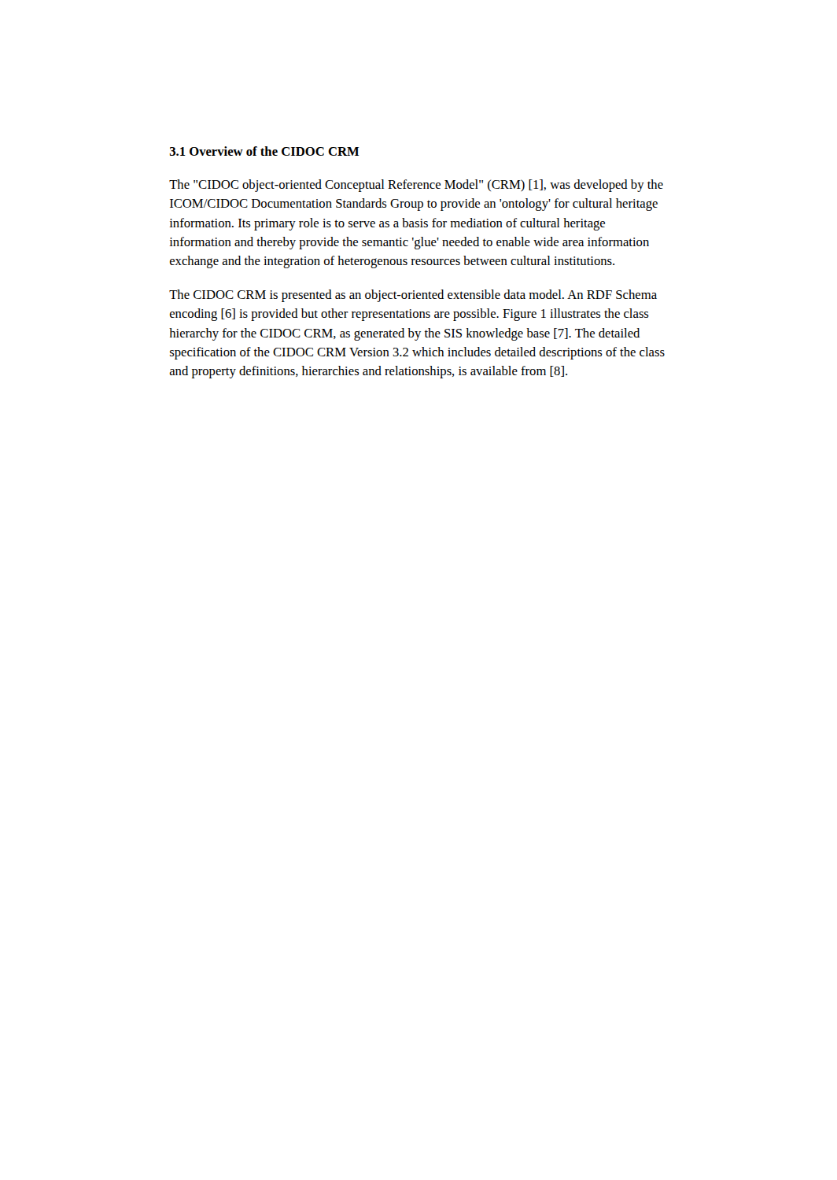3.1 Overview of the CIDOC CRM
The "CIDOC object-oriented Conceptual Reference Model" (CRM) [1], was developed by the ICOM/CIDOC Documentation Standards Group to provide an 'ontology' for cultural heritage information. Its primary role is to serve as a basis for mediation of cultural heritage information and thereby provide the semantic 'glue' needed to enable wide area information exchange and the integration of heterogenous resources between cultural institutions.
The CIDOC CRM is presented as an object-oriented extensible data model. An RDF Schema encoding [6] is provided but other representations are possible. Figure 1 illustrates the class hierarchy for the CIDOC CRM, as generated by the SIS knowledge base [7]. The detailed specification of the CIDOC CRM Version 3.2 which includes detailed descriptions of the class and property definitions, hierarchies and relationships, is available from [8].